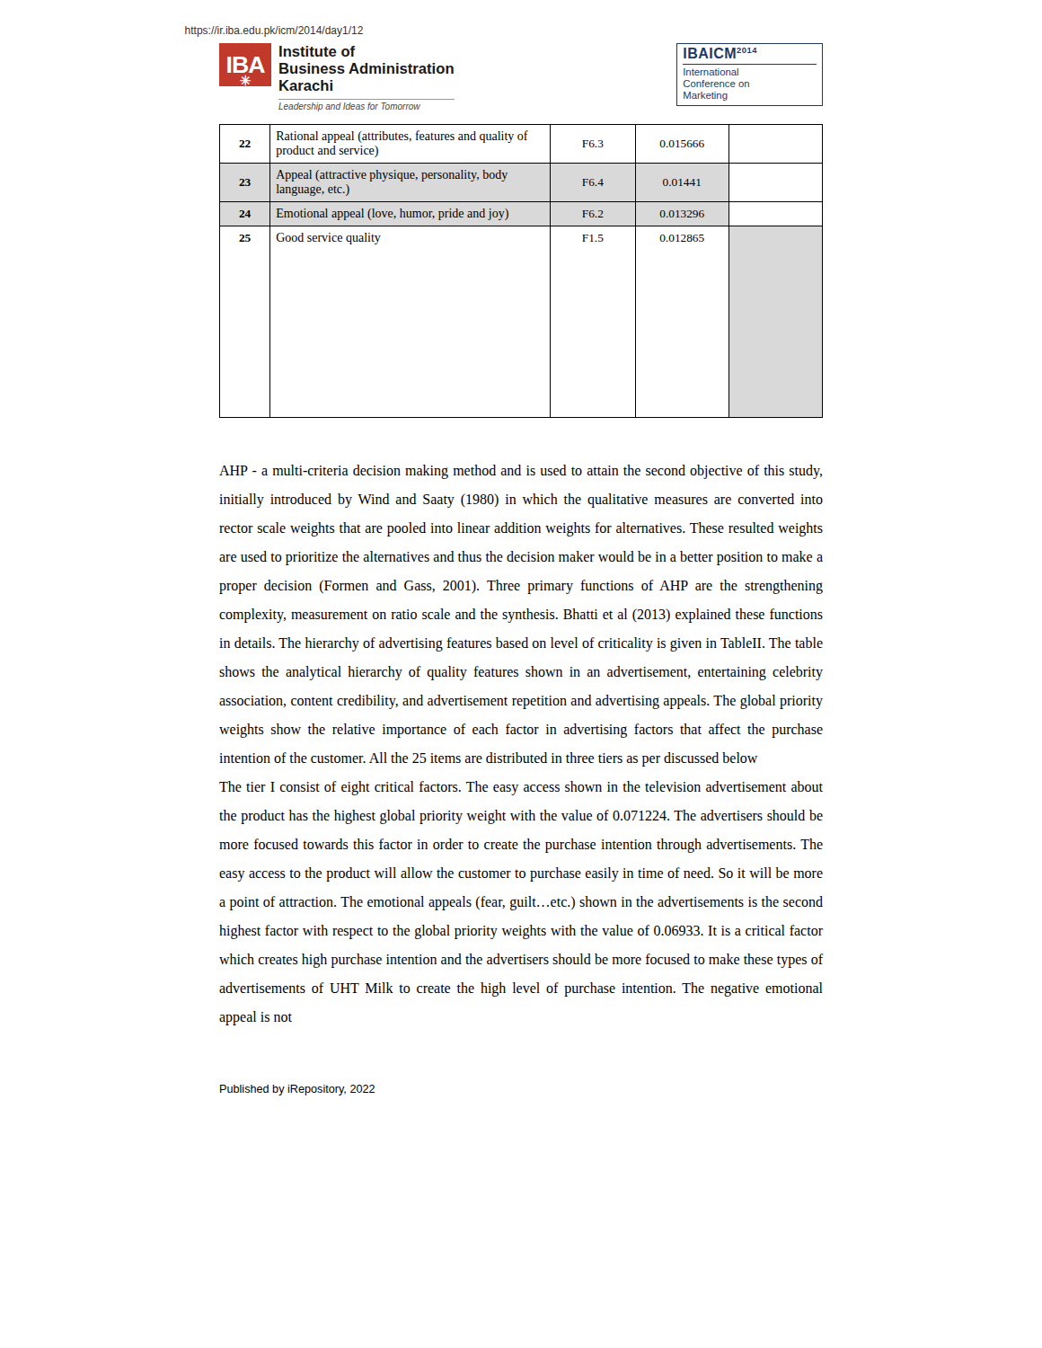https://ir.iba.edu.pk/icm/2014/day1/12
IBA
Institute of
Business Administration
Karachi
Leadership and Ideas for Tomorrow
IBAICM2014
International
Conference on
Marketing
| 22 | Rational appeal (attributes, features and quality of product and service) | F6.3 | 0.015666 | |
| 23 | Appeal (attractive physique, personality, body language, etc.) | F6.4 | 0.01441 | |
| 24 | Emotional appeal (love, humor, pride and joy) | F6.2 | 0.013296 | |
| 25 | Good service quality | F1.5 | 0.012865 | |
AHP - a multi-criteria decision making method and is used to attain the second objective of this study, initially introduced by Wind and Saaty (1980) in which the qualitative measures are converted into rector scale weights that are pooled into linear addition weights for alternatives. These resulted weights are used to prioritize the alternatives and thus the decision maker would be in a better position to make a proper decision (Formen and Gass, 2001). Three primary functions of AHP are the strengthening complexity, measurement on ratio scale and the synthesis. Bhatti et al (2013) explained these functions in details. The hierarchy of advertising features based on level of criticality is given in TableII. The table shows the analytical hierarchy of quality features shown in an advertisement, entertaining celebrity association, content credibility, and advertisement repetition and advertising appeals. The global priority weights show the relative importance of each factor in advertising factors that affect the purchase intention of the customer. All the 25 items are distributed in three tiers as per discussed below
The tier I consist of eight critical factors. The easy access shown in the television advertisement about the product has the highest global priority weight with the value of 0.071224. The advertisers should be more focused towards this factor in order to create the purchase intention through advertisements. The easy access to the product will allow the customer to purchase easily in time of need. So it will be more a point of attraction. The emotional appeals (fear, guilt…etc.) shown in the advertisements is the second highest factor with respect to the global priority weights with the value of 0.06933. It is a critical factor which creates high purchase intention and the advertisers should be more focused to make these types of advertisements of UHT Milk to create the high level of purchase intention. The negative emotional appeal is not
Published by iRepository, 2022